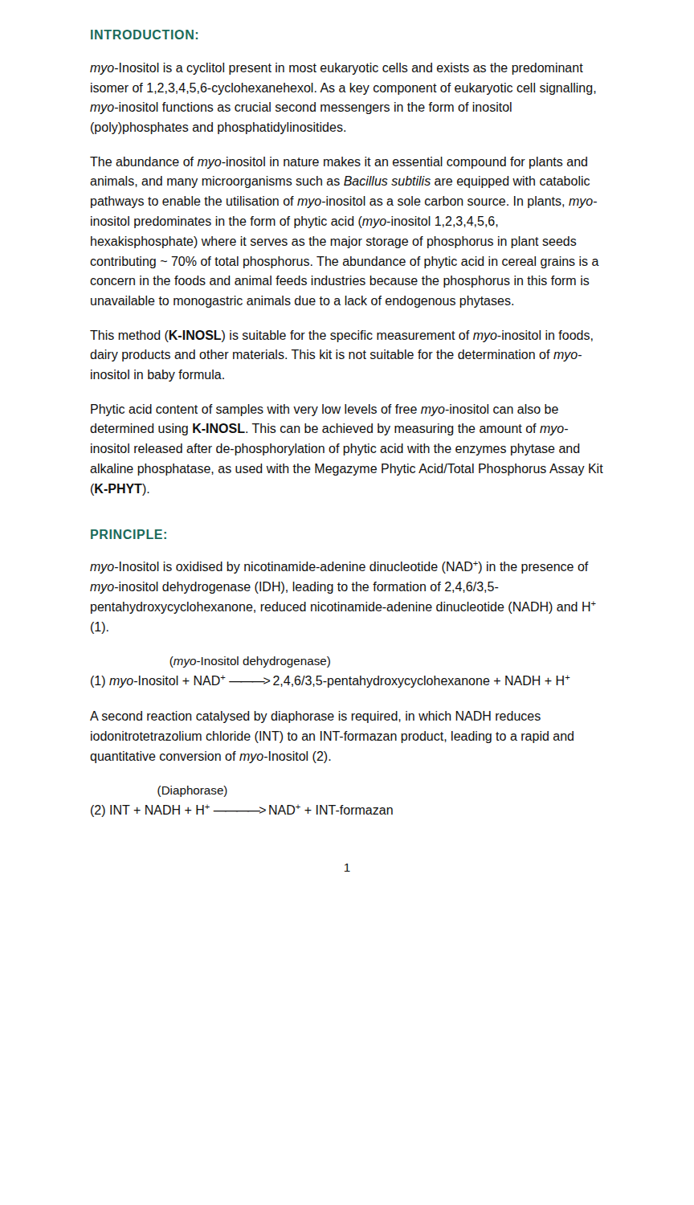INTRODUCTION:
myo-Inositol is a cyclitol present in most eukaryotic cells and exists as the predominant isomer of 1,2,3,4,5,6-cyclohexanehexol. As a key component of eukaryotic cell signalling, myo-inositol functions as crucial second messengers in the form of inositol (poly)phosphates and phosphatidylinositides.
The abundance of myo-inositol in nature makes it an essential compound for plants and animals, and many microorganisms such as Bacillus subtilis are equipped with catabolic pathways to enable the utilisation of myo-inositol as a sole carbon source. In plants, myo-inositol predominates in the form of phytic acid (myo-inositol 1,2,3,4,5,6, hexakisphosphate) where it serves as the major storage of phosphorus in plant seeds contributing ~ 70% of total phosphorus. The abundance of phytic acid in cereal grains is a concern in the foods and animal feeds industries because the phosphorus in this form is unavailable to monogastric animals due to a lack of endogenous phytases.
This method (K-INOSL) is suitable for the specific measurement of myo-inositol in foods, dairy products and other materials. This kit is not suitable for the determination of myo-inositol in baby formula.
Phytic acid content of samples with very low levels of free myo-inositol can also be determined using K-INOSL. This can be achieved by measuring the amount of myo-inositol released after de-phosphorylation of phytic acid with the enzymes phytase and alkaline phosphatase, as used with the Megazyme Phytic Acid/Total Phosphorus Assay Kit (K-PHYT).
PRINCIPLE:
myo-Inositol is oxidised by nicotinamide-adenine dinucleotide (NAD+) in the presence of myo-inositol dehydrogenase (IDH), leading to the formation of 2,4,6/3,5-pentahydroxycyclohexanone, reduced nicotinamide-adenine dinucleotide (NADH) and H+ (1).
(myo-Inositol dehydrogenase)
(1) myo-Inositol + NAD+ ———> 2,4,6/3,5-pentahydroxycyclohexanone + NADH + H+
A second reaction catalysed by diaphorase is required, in which NADH reduces iodonitrotetrazolium chloride (INT) to an INT-formazan product, leading to a rapid and quantitative conversion of myo-Inositol (2).
(Diaphorase)
(2) INT + NADH + H+ ————> NAD+ + INT-formazan
1